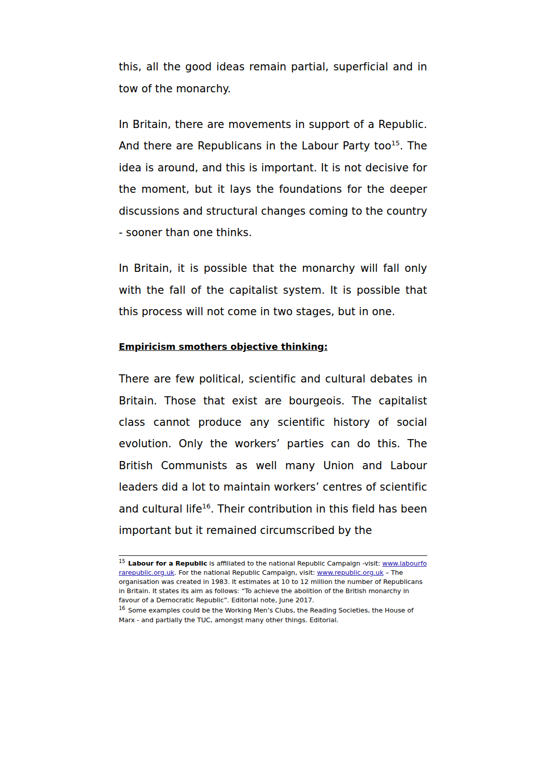this, all the good ideas remain partial, superficial and in tow of the monarchy.
In Britain, there are movements in support of a Republic. And there are Republicans in the Labour Party too15. The idea is around, and this is important. It is not decisive for the moment, but it lays the foundations for the deeper discussions and structural changes coming to the country - sooner than one thinks.
In Britain, it is possible that the monarchy will fall only with the fall of the capitalist system. It is possible that this process will not come in two stages, but in one.
Empiricism smothers objective thinking:
There are few political, scientific and cultural debates in Britain. Those that exist are bourgeois. The capitalist class cannot produce any scientific history of social evolution. Only the workers’ parties can do this. The British Communists as well many Union and Labour leaders did a lot to maintain workers’ centres of scientific and cultural life16. Their contribution in this field has been important but it remained circumscribed by the
15 Labour for a Republic is affiliated to the national Republic Campaign -visit: www.labourforarepublic.org.uk. For the national Republic Campaign, visit: www.republic.org.uk – The organisation was created in 1983. It estimates at 10 to 12 million the number of Republicans in Britain. It states its aim as follows: “To achieve the abolition of the British monarchy in favour of a Democratic Republic”. Editorial note, June 2017.
16 Some examples could be the Working Men’s Clubs, the Reading Societies, the House of Marx - and partially the TUC, amongst many other things. Editorial.